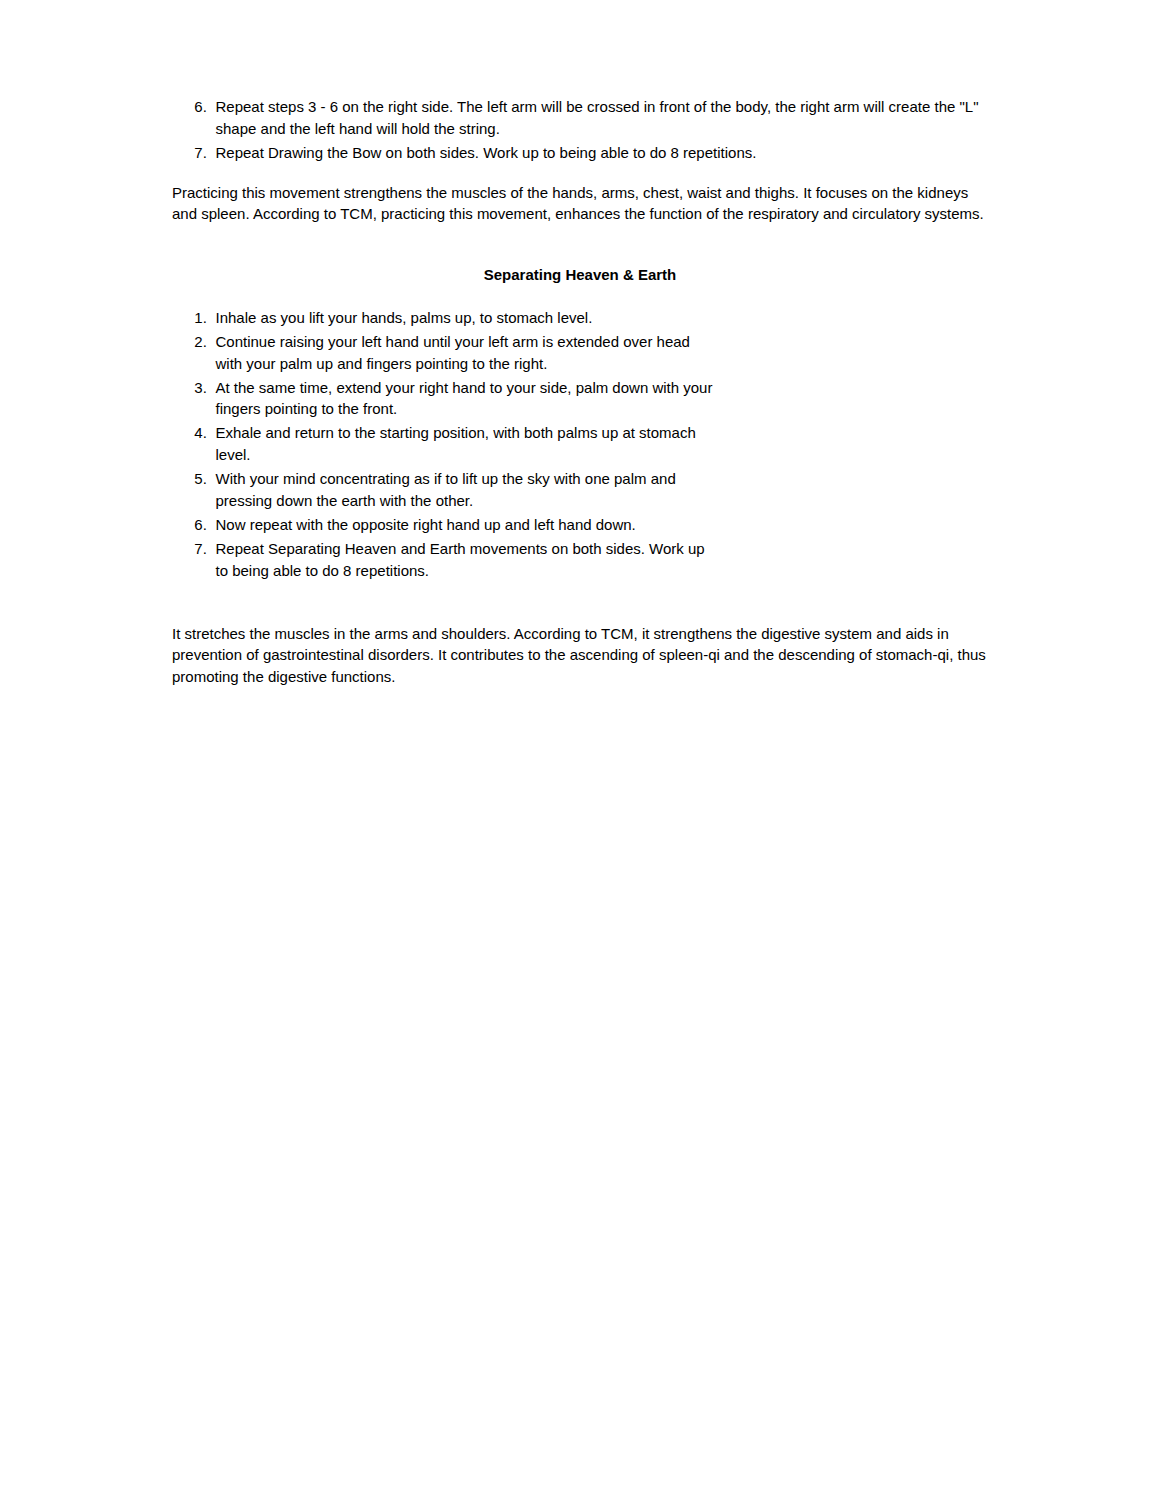Repeat steps 3 - 6 on the right side. The left arm will be crossed in front of the body, the right arm will create the "L" shape and the left hand will hold the string.
Repeat Drawing the Bow on both sides. Work up to being able to do 8 repetitions.
Practicing this movement strengthens the muscles of the hands, arms, chest, waist and thighs. It focuses on the kidneys and spleen. According to TCM, practicing this movement, enhances the function of the respiratory and circulatory systems.
Separating Heaven & Earth
Inhale as you lift your hands, palms up, to stomach level.
Continue raising your left hand until your left arm is extended over head with your palm up and fingers pointing to the right.
At the same time, extend your right hand to your side, palm down with your fingers pointing to the front.
Exhale and return to the starting position, with both palms up at stomach level.
With your mind concentrating as if to lift up the sky with one palm and pressing down the earth with the other.
Now repeat with the opposite right hand up and left hand down.
Repeat Separating Heaven and Earth movements on both sides. Work up to being able to do 8 repetitions.
It stretches the muscles in the arms and shoulders. According to TCM, it strengthens the digestive system and aids in prevention of gastrointestinal disorders. It contributes to the ascending of spleen-qi and the descending of stomach-qi, thus promoting the digestive functions.